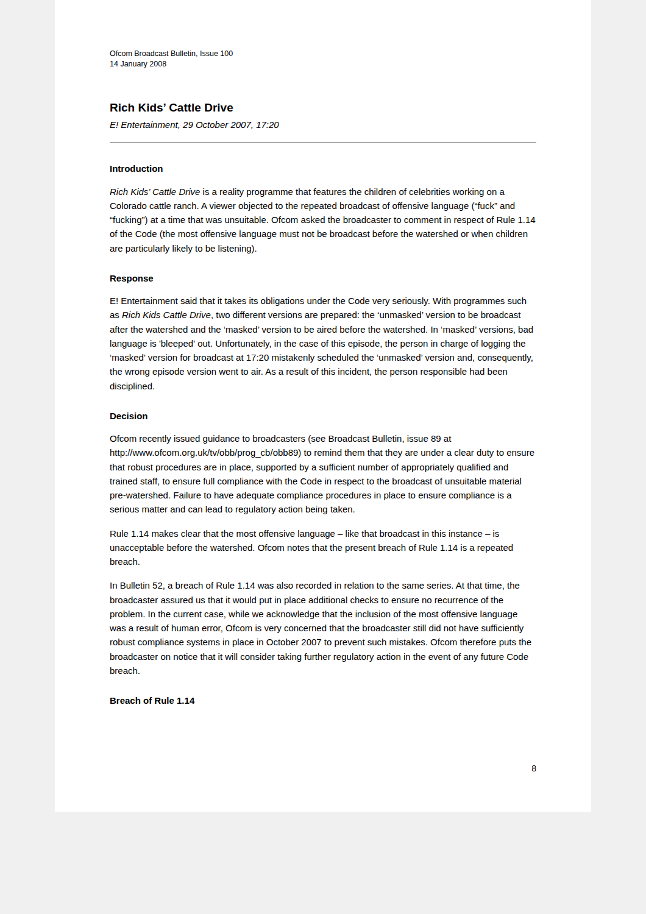Ofcom Broadcast Bulletin, Issue 100
14 January 2008
Rich Kids’ Cattle Drive
E! Entertainment, 29 October 2007, 17:20
Introduction
Rich Kids’ Cattle Drive is a reality programme that features the children of celebrities working on a Colorado cattle ranch. A viewer objected to the repeated broadcast of offensive language (“fuck” and “fucking”) at a time that was unsuitable. Ofcom asked the broadcaster to comment in respect of Rule 1.14 of the Code (the most offensive language must not be broadcast before the watershed or when children are particularly likely to be listening).
Response
E! Entertainment said that it takes its obligations under the Code very seriously. With programmes such as Rich Kids Cattle Drive, two different versions are prepared: the ‘unmasked’ version to be broadcast after the watershed and the ‘masked’ version to be aired before the watershed. In ‘masked’ versions, bad language is 'bleeped' out. Unfortunately, in the case of this episode, the person in charge of logging the ‘masked’ version for broadcast at 17:20 mistakenly scheduled the ‘unmasked’ version and, consequently, the wrong episode version went to air. As a result of this incident, the person responsible had been disciplined.
Decision
Ofcom recently issued guidance to broadcasters (see Broadcast Bulletin, issue 89 at http://www.ofcom.org.uk/tv/obb/prog_cb/obb89) to remind them that they are under a clear duty to ensure that robust procedures are in place, supported by a sufficient number of appropriately qualified and trained staff, to ensure full compliance with the Code in respect to the broadcast of unsuitable material pre-watershed. Failure to have adequate compliance procedures in place to ensure compliance is a serious matter and can lead to regulatory action being taken.
Rule 1.14 makes clear that the most offensive language – like that broadcast in this instance – is unacceptable before the watershed. Ofcom notes that the present breach of Rule 1.14 is a repeated breach.
In Bulletin 52, a breach of Rule 1.14 was also recorded in relation to the same series. At that time, the broadcaster assured us that it would put in place additional checks to ensure no recurrence of the problem. In the current case, while we acknowledge that the inclusion of the most offensive language was a result of human error, Ofcom is very concerned that the broadcaster still did not have sufficiently robust compliance systems in place in October 2007 to prevent such mistakes. Ofcom therefore puts the broadcaster on notice that it will consider taking further regulatory action in the event of any future Code breach.
Breach of Rule 1.14
8